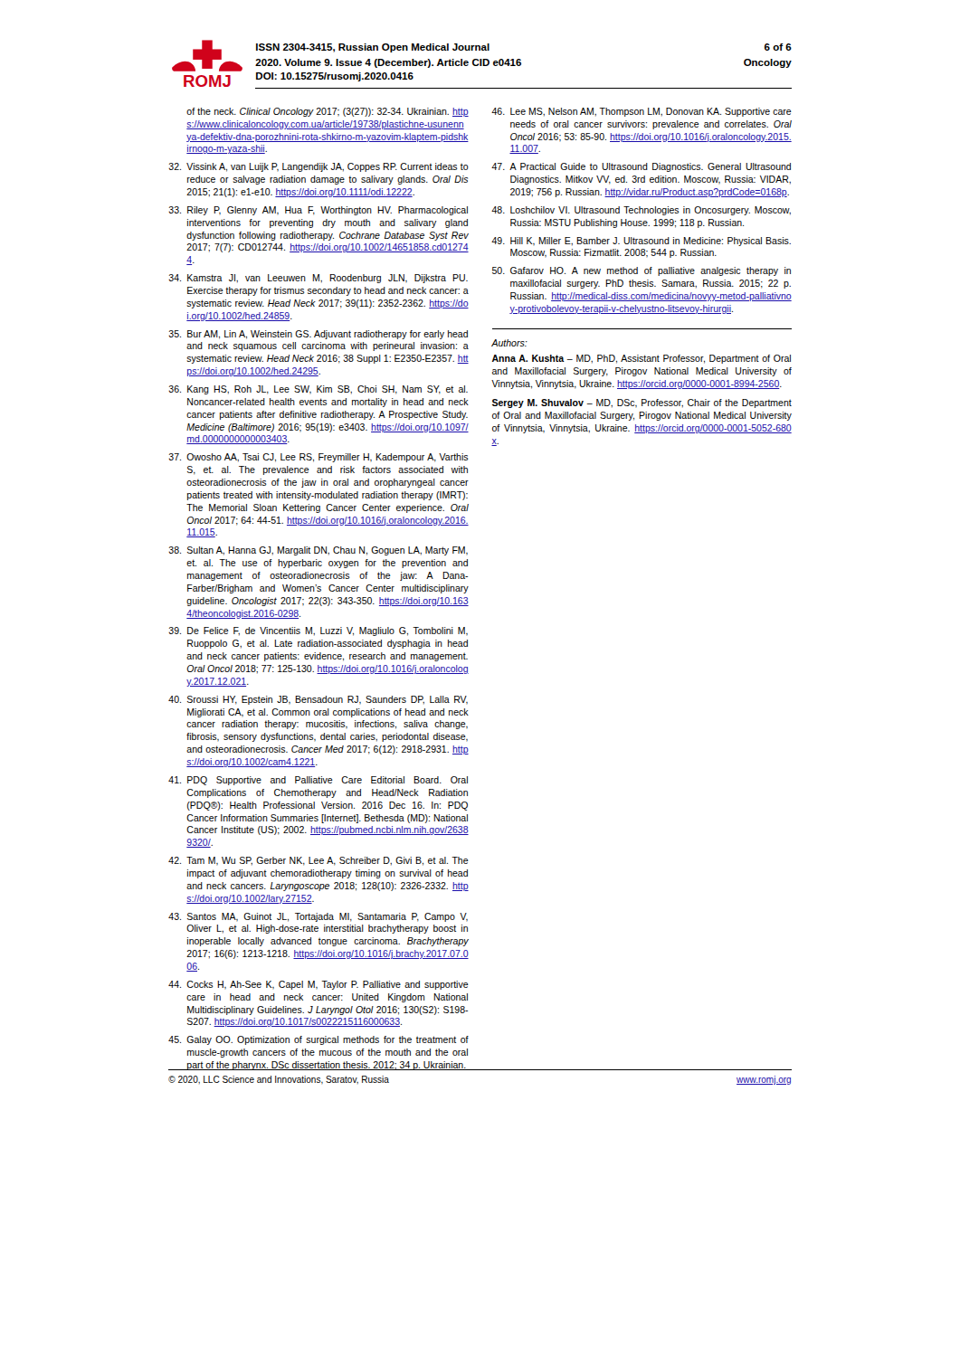ROMJ
ISSN 2304-3415, Russian Open Medical Journal
6 of 6
2020. Volume 9. Issue 4 (December). Article CID e0416
Oncology
DOI: 10.15275/rusomj.2020.0416
of the neck. Clinical Oncology 2017; (3(27)): 32-34. Ukrainian. https://www.clinicaloncology.com.ua/article/19738/plastichne-usunennya-defektiv-dna-porozhnini-rota-shkirno-m-yazovim-klaptem-pidshkirnogo-m-yaza-shii.
32. Vissink A, van Luijk P, Langendijk JA, Coppes RP. Current ideas to reduce or salvage radiation damage to salivary glands. Oral Dis 2015; 21(1): e1-e10. https://doi.org/10.1111/odi.12222.
33. Riley P, Glenny AM, Hua F, Worthington HV. Pharmacological interventions for preventing dry mouth and salivary gland dysfunction following radiotherapy. Cochrane Database Syst Rev 2017; 7(7): CD012744. https://doi.org/10.1002/14651858.cd012744.
34. Kamstra JI, van Leeuwen M, Roodenburg JLN, Dijkstra PU. Exercise therapy for trismus secondary to head and neck cancer: a systematic review. Head Neck 2017; 39(11): 2352-2362. https://doi.org/10.1002/hed.24859.
35. Bur AM, Lin A, Weinstein GS. Adjuvant radiotherapy for early head and neck squamous cell carcinoma with perineural invasion: a systematic review. Head Neck 2016; 38 Suppl 1: E2350-E2357. https://doi.org/10.1002/hed.24295.
36. Kang HS, Roh JL, Lee SW, Kim SB, Choi SH, Nam SY, et al. Noncancer-related health events and mortality in head and neck cancer patients after definitive radiotherapy. A Prospective Study. Medicine (Baltimore) 2016; 95(19): e3403. https://doi.org/10.1097/md.0000000000003403.
37. Owosho AA, Tsai CJ, Lee RS, Freymiller H, Kadempour A, Varthis S, et. al. The prevalence and risk factors associated with osteoradionecrosis of the jaw in oral and oropharyngeal cancer patients treated with intensity-modulated radiation therapy (IMRT): The Memorial Sloan Kettering Cancer Center experience. Oral Oncol 2017; 64: 44-51. https://doi.org/10.1016/j.oraloncology.2016.11.015.
38. Sultan A, Hanna GJ, Margalit DN, Chau N, Goguen LA, Marty FM, et. al. The use of hyperbaric oxygen for the prevention and management of osteoradionecrosis of the jaw: A Dana-Farber/Brigham and Women’s Cancer Center multidisciplinary guideline. Oncologist 2017; 22(3): 343-350. https://doi.org/10.1634/theoncologist.2016-0298.
39. De Felice F, de Vincentiis M, Luzzi V, Magliulo G, Tombolini M, Ruoppolo G, et al. Late radiation-associated dysphagia in head and neck cancer patients: evidence, research and management. Oral Oncol 2018; 77: 125-130. https://doi.org/10.1016/j.oraloncology.2017.12.021.
40. Sroussi HY, Epstein JB, Bensadoun RJ, Saunders DP, Lalla RV, Migliorati CA, et al. Common oral complications of head and neck cancer radiation therapy: mucositis, infections, saliva change, fibrosis, sensory dysfunctions, dental caries, periodontal disease, and osteoradionecrosis. Cancer Med 2017; 6(12): 2918-2931. https://doi.org/10.1002/cam4.1221.
41. PDQ Supportive and Palliative Care Editorial Board. Oral Complications of Chemotherapy and Head/Neck Radiation (PDQ®): Health Professional Version. 2016 Dec 16. In: PDQ Cancer Information Summaries [Internet]. Bethesda (MD): National Cancer Institute (US); 2002. https://pubmed.ncbi.nlm.nih.gov/26389320/.
42. Tam M, Wu SP, Gerber NK, Lee A, Schreiber D, Givi B, et al. The impact of adjuvant chemoradiotherapy timing on survival of head and neck cancers. Laryngoscope 2018; 128(10): 2326-2332. https://doi.org/10.1002/lary.27152.
43. Santos MA, Guinot JL, Tortajada MI, Santamaria P, Campo V, Oliver L, et al. High-dose-rate interstitial brachytherapy boost in inoperable locally advanced tongue carcinoma. Brachytherapy 2017; 16(6): 1213-1218. https://doi.org/10.1016/j.brachy.2017.07.006.
44. Cocks H, Ah-See K, Capel M, Taylor P. Palliative and supportive care in head and neck cancer: United Kingdom National Multidisciplinary Guidelines. J Laryngol Otol 2016; 130(S2): S198-S207. https://doi.org/10.1017/s0022215116000633.
45. Galay OO. Optimization of surgical methods for the treatment of muscle-growth cancers of the mucous of the mouth and the oral part of the pharynx. DSc dissertation thesis. 2012; 34 p. Ukrainian.
46. Lee MS, Nelson AM, Thompson LM, Donovan KA. Supportive care needs of oral cancer survivors: prevalence and correlates. Oral Oncol 2016; 53: 85-90. https://doi.org/10.1016/j.oraloncology.2015.11.007.
47. A Practical Guide to Ultrasound Diagnostics. General Ultrasound Diagnostics. Mitkov VV, ed. 3rd edition. Moscow, Russia: VIDAR, 2019; 756 p. Russian. http://vidar.ru/Product.asp?prdCode=0168p.
48. Loshchilov VI. Ultrasound Technologies in Oncosurgery. Moscow, Russia: MSTU Publishing House. 1999; 118 p. Russian.
49. Hill K, Miller E, Bamber J. Ultrasound in Medicine: Physical Basis. Moscow, Russia: Fizmatlit. 2008; 544 p. Russian.
50. Gafarov HO. A new method of palliative analgesic therapy in maxillofacial surgery. PhD thesis. Samara, Russia. 2015; 22 p. Russian. http://medical-diss.com/medicina/novyy-metod-palliativnoy-protivobolevoy-terapii-v-chelyustno-litsevoy-hirurgii.
Authors:
Anna A. Kushta – MD, PhD, Assistant Professor, Department of Oral and Maxillofacial Surgery, Pirogov National Medical University of Vinnytsia, Vinnytsia, Ukraine. https://orcid.org/0000-0001-8994-2560.
Sergey M. Shuvalov – MD, DSc, Professor, Chair of the Department of Oral and Maxillofacial Surgery, Pirogov National Medical University of Vinnytsia, Vinnytsia, Ukraine. https://orcid.org/0000-0001-5052-680x.
© 2020, LLC Science and Innovations, Saratov, Russia
www.romj.org